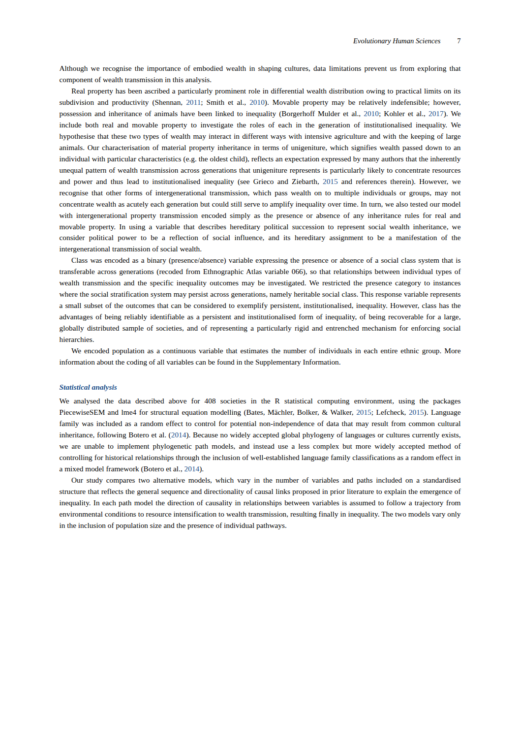Evolutionary Human Sciences 7
Although we recognise the importance of embodied wealth in shaping cultures, data limitations prevent us from exploring that component of wealth transmission in this analysis.
Real property has been ascribed a particularly prominent role in differential wealth distribution owing to practical limits on its subdivision and productivity (Shennan, 2011; Smith et al., 2010). Movable property may be relatively indefensible; however, possession and inheritance of animals have been linked to inequality (Borgerhoff Mulder et al., 2010; Kohler et al., 2017). We include both real and movable property to investigate the roles of each in the generation of institutionalised inequality. We hypothesise that these two types of wealth may interact in different ways with intensive agriculture and with the keeping of large animals. Our characterisation of material property inheritance in terms of unigeniture, which signifies wealth passed down to an individual with particular characteristics (e.g. the oldest child), reflects an expectation expressed by many authors that the inherently unequal pattern of wealth transmission across generations that unigeniture represents is particularly likely to concentrate resources and power and thus lead to institutionalised inequality (see Grieco and Ziebarth, 2015 and references therein). However, we recognise that other forms of intergenerational transmission, which pass wealth on to multiple individuals or groups, may not concentrate wealth as acutely each generation but could still serve to amplify inequality over time. In turn, we also tested our model with intergenerational property transmission encoded simply as the presence or absence of any inheritance rules for real and movable property. In using a variable that describes hereditary political succession to represent social wealth inheritance, we consider political power to be a reflection of social influence, and its hereditary assignment to be a manifestation of the intergenerational transmission of social wealth.
Class was encoded as a binary (presence/absence) variable expressing the presence or absence of a social class system that is transferable across generations (recoded from Ethnographic Atlas variable 066), so that relationships between individual types of wealth transmission and the specific inequality outcomes may be investigated. We restricted the presence category to instances where the social stratification system may persist across generations, namely heritable social class. This response variable represents a small subset of the outcomes that can be considered to exemplify persistent, institutionalised, inequality. However, class has the advantages of being reliably identifiable as a persistent and institutionalised form of inequality, of being recoverable for a large, globally distributed sample of societies, and of representing a particularly rigid and entrenched mechanism for enforcing social hierarchies.
We encoded population as a continuous variable that estimates the number of individuals in each entire ethnic group. More information about the coding of all variables can be found in the Supplementary Information.
Statistical analysis
We analysed the data described above for 408 societies in the R statistical computing environment, using the packages PiecewiseSEM and lme4 for structural equation modelling (Bates, Mächler, Bolker, & Walker, 2015; Lefcheck, 2015). Language family was included as a random effect to control for potential non-independence of data that may result from common cultural inheritance, following Botero et al. (2014). Because no widely accepted global phylogeny of languages or cultures currently exists, we are unable to implement phylogenetic path models, and instead use a less complex but more widely accepted method of controlling for historical relationships through the inclusion of well-established language family classifications as a random effect in a mixed model framework (Botero et al., 2014).
Our study compares two alternative models, which vary in the number of variables and paths included on a standardised structure that reflects the general sequence and directionality of causal links proposed in prior literature to explain the emergence of inequality. In each path model the direction of causality in relationships between variables is assumed to follow a trajectory from environmental conditions to resource intensification to wealth transmission, resulting finally in inequality. The two models vary only in the inclusion of population size and the presence of individual pathways.